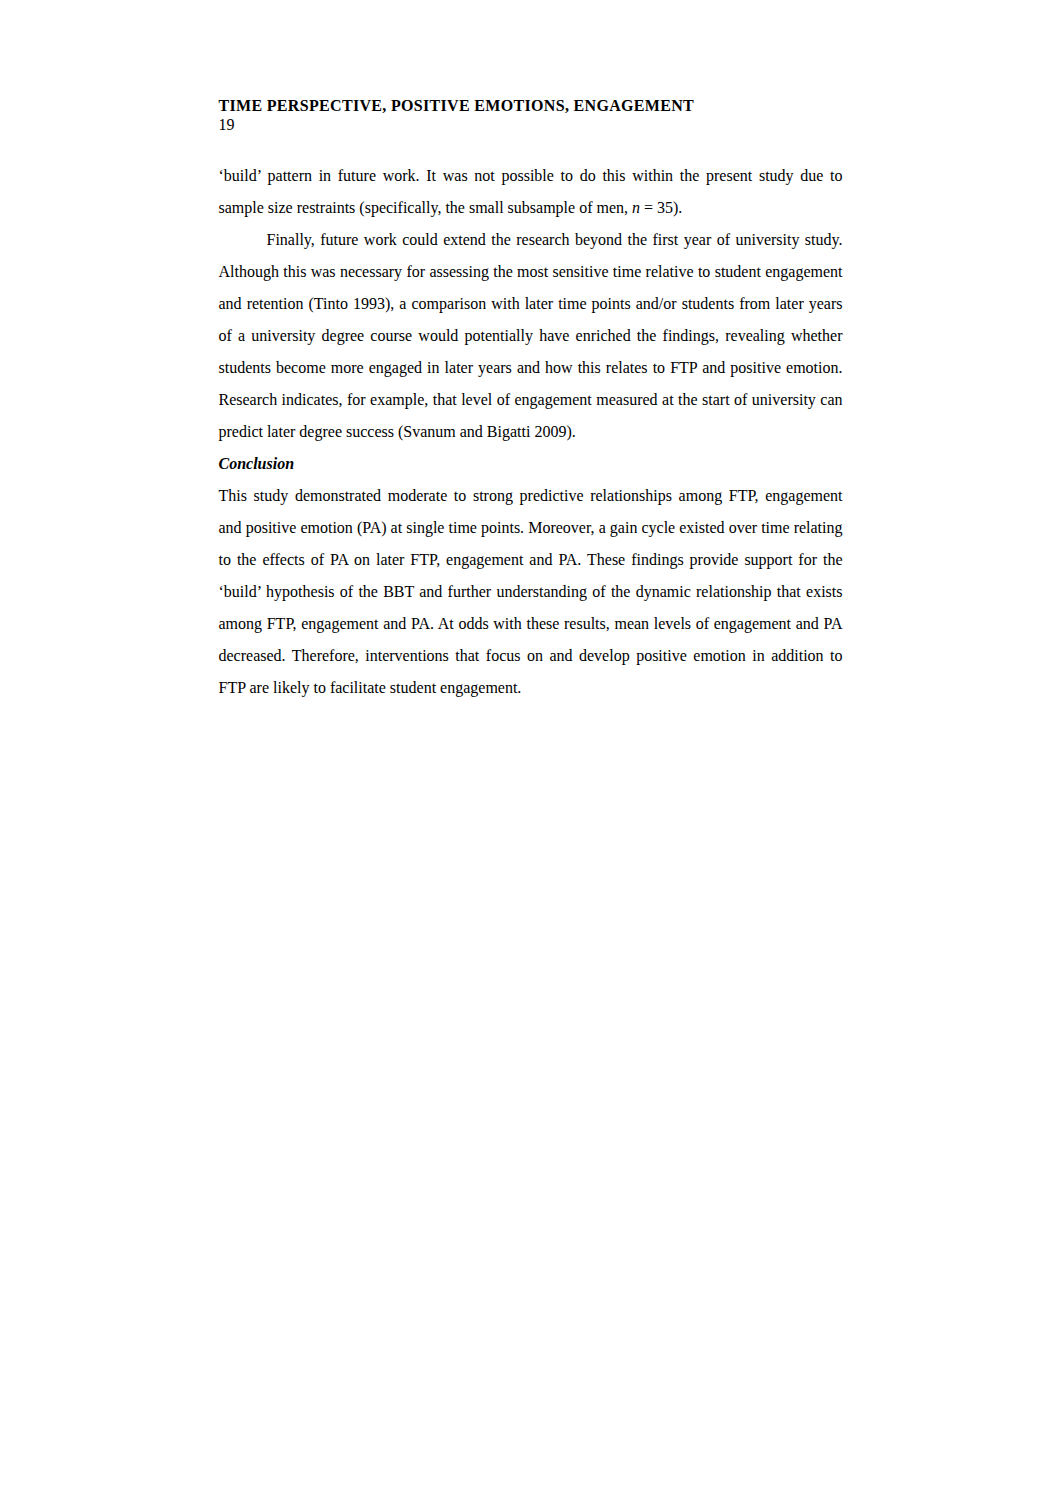Time Perspective, Positive Emotions, Engagement
19
‘build’ pattern in future work. It was not possible to do this within the present study due to sample size restraints (specifically, the small subsample of men, n = 35).
Finally, future work could extend the research beyond the first year of university study. Although this was necessary for assessing the most sensitive time relative to student engagement and retention (Tinto 1993), a comparison with later time points and/or students from later years of a university degree course would potentially have enriched the findings, revealing whether students become more engaged in later years and how this relates to FTP and positive emotion. Research indicates, for example, that level of engagement measured at the start of university can predict later degree success (Svanum and Bigatti 2009).
Conclusion
This study demonstrated moderate to strong predictive relationships among FTP, engagement and positive emotion (PA) at single time points. Moreover, a gain cycle existed over time relating to the effects of PA on later FTP, engagement and PA. These findings provide support for the ‘build’ hypothesis of the BBT and further understanding of the dynamic relationship that exists among FTP, engagement and PA. At odds with these results, mean levels of engagement and PA decreased. Therefore, interventions that focus on and develop positive emotion in addition to FTP are likely to facilitate student engagement.